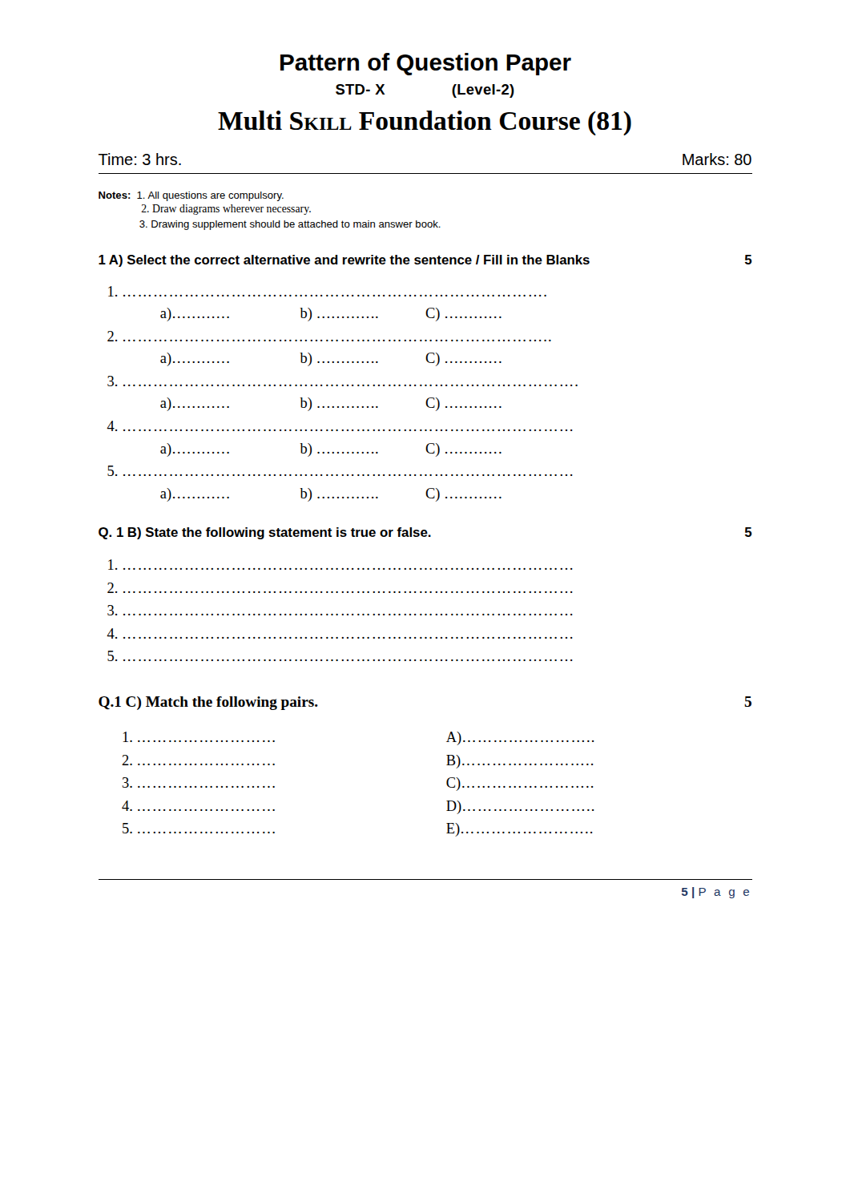Pattern of Question Paper
STD- X (Level-2)
Multi Skill Foundation Course (81)
Time: 3 hrs. Marks: 80
Notes: 1. All questions are compulsory.
2. Draw diagrams wherever necessary.
3. Drawing supplement should be attached to main answer book.
1 A) Select the correct alternative and rewrite the sentence / Fill in the Blanks 5
……………………………………………………………………….
a)…………b) …………. C) …………
………………………………………………………………………..
a)…………b) …………. C) …………
…………………………………………………………………………….
a)…………b) …………. C) …………
……………………………………………………………………………
a)…………b) …………. C) …………
……………………………………………………………………………
a)…………b) …………. C) …………
Q. 1 B) State the following statement is true or false. 5
……………………………………………………………………………
……………………………………………………………………………
……………………………………………………………………………
……………………………………………………………………………
……………………………………………………………………………
Q.1 C) Match the following pairs. 5
| 1. ……………………… | A) …………………….. |
| 2. ……………………… | B) …………………….. |
| 3. ……………………… | C) …………………….. |
| 4. ……………………… | D) …………………….. |
| 5. ……………………… | E) …………………….. |
5 | P a g e